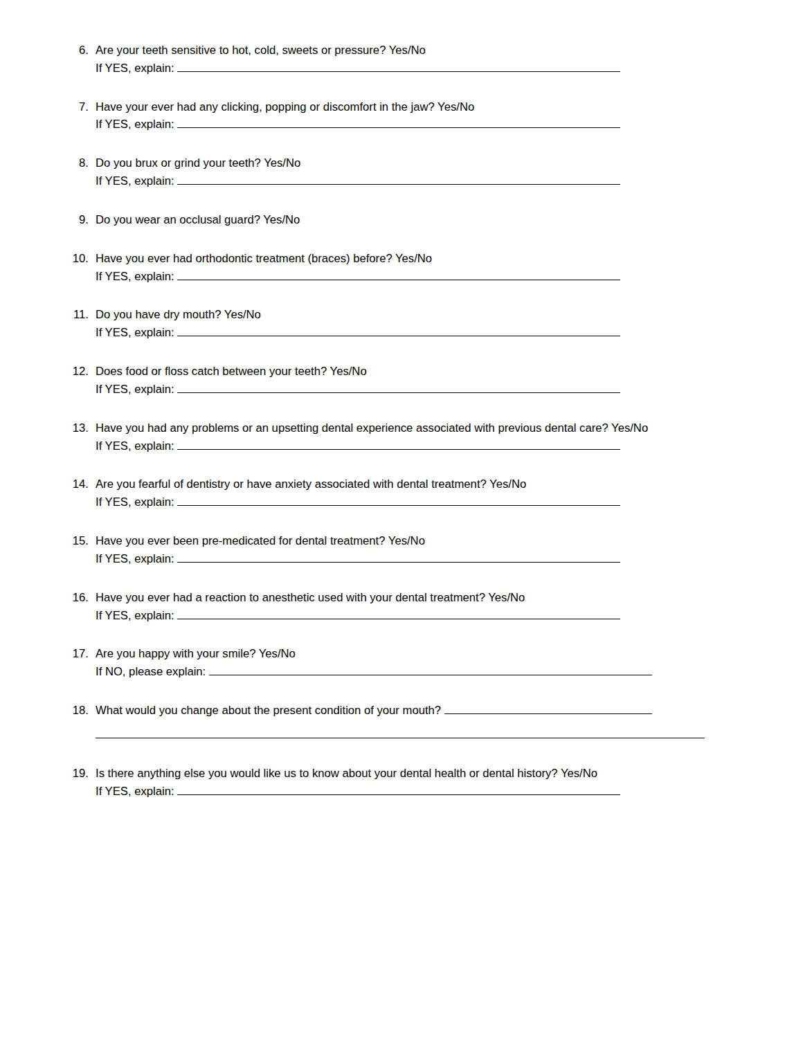6.
Are your teeth sensitive to hot, cold, sweets or pressure? Yes/No
If YES, explain:
7.
Have your ever had any clicking, popping or discomfort in the jaw? Yes/No
If YES, explain:
8.
Do you brux or grind your teeth? Yes/No
If YES, explain:
9.
Do you wear an occlusal guard? Yes/No
10.
Have you ever had orthodontic treatment (braces) before? Yes/No
If YES, explain:
11.
Do you have dry mouth? Yes/No
If YES, explain:
12.
Does food or floss catch between your teeth? Yes/No
If YES, explain:
13.
Have you had any problems or an upsetting dental experience associated with previous dental care? Yes/No
If YES, explain:
14.
Are you fearful of dentistry or have anxiety associated with dental treatment? Yes/No
If YES, explain:
15.
Have you ever been pre-medicated for dental treatment? Yes/No
If YES, explain:
16.
Have you ever had a reaction to anesthetic used with your dental treatment? Yes/No
If YES, explain:
17.
Are you happy with your smile? Yes/No
If NO, please explain:
18.
What would you change about the present condition of your mouth?
19.
Is there anything else you would like us to know about your dental health or dental history? Yes/No
If YES, explain: